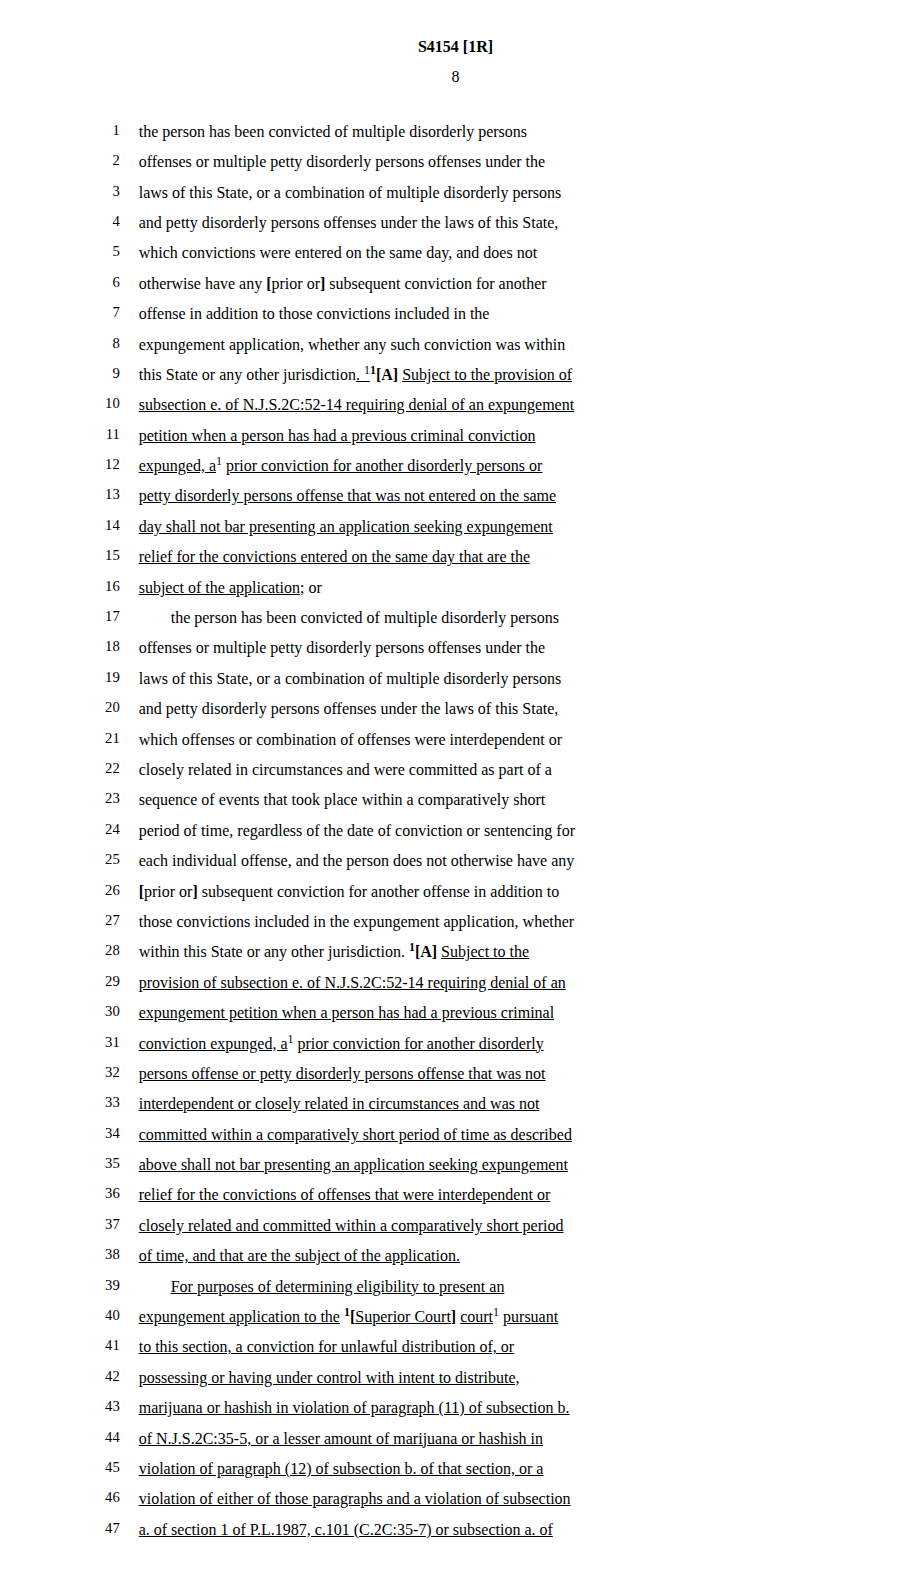S4154 [1R]
8
the person has been convicted of multiple disorderly persons
offenses or multiple petty disorderly persons offenses under the
laws of this State, or a combination of multiple disorderly persons
and petty disorderly persons offenses under the laws of this State,
which convictions were entered on the same day, and does not
otherwise have any [prior or] subsequent conviction for another
offense in addition to those convictions included in the
expungement application, whether any such conviction was within
this State or any other jurisdiction. 11[A] Subject to the provision of
subsection e. of N.J.S.2C:52-14 requiring denial of an expungement
petition when a person has had a previous criminal conviction
expunged, a1 prior conviction for another disorderly persons or
petty disorderly persons offense that was not entered on the same
day shall not bar presenting an application seeking expungement
relief for the convictions entered on the same day that are the
subject of the application; or
the person has been convicted of multiple disorderly persons
offenses or multiple petty disorderly persons offenses under the
laws of this State, or a combination of multiple disorderly persons
and petty disorderly persons offenses under the laws of this State,
which offenses or combination of offenses were interdependent or
closely related in circumstances and were committed as part of a
sequence of events that took place within a comparatively short
period of time, regardless of the date of conviction or sentencing for
each individual offense, and the person does not otherwise have any
[prior or] subsequent conviction for another offense in addition to
those convictions included in the expungement application, whether
within this State or any other jurisdiction. 1[A] Subject to the
provision of subsection e. of N.J.S.2C:52-14 requiring denial of an
expungement petition when a person has had a previous criminal
conviction expunged, a1 prior conviction for another disorderly
persons offense or petty disorderly persons offense that was not
interdependent or closely related in circumstances and was not
committed within a comparatively short period of time as described
above shall not bar presenting an application seeking expungement
relief for the convictions of offenses that were interdependent or
closely related and committed within a comparatively short period
of time, and that are the subject of the application.
For purposes of determining eligibility to present an
expungement application to the 1[Superior Court] court1 pursuant
to this section, a conviction for unlawful distribution of, or
possessing or having under control with intent to distribute,
marijuana or hashish in violation of paragraph (11) of subsection b.
of N.J.S.2C:35-5, or a lesser amount of marijuana or hashish in
violation of paragraph (12) of subsection b. of that section, or a
violation of either of those paragraphs and a violation of subsection
a. of section 1 of P.L.1987, c.101 (C.2C:35-7) or subsection a. of